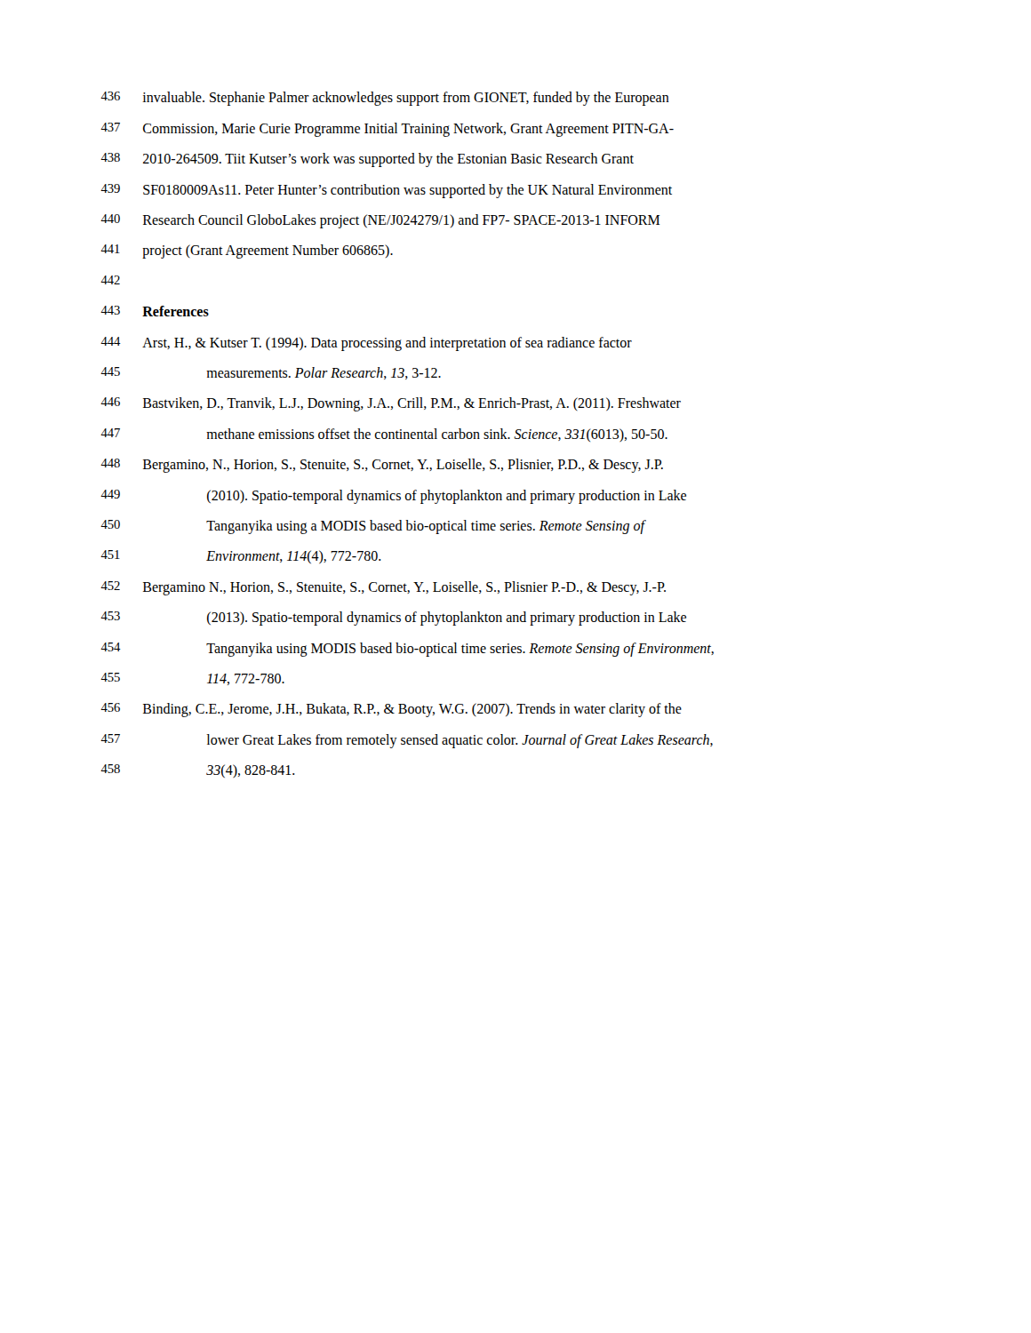436 invaluable. Stephanie Palmer acknowledges support from GIONET, funded by the European
437 Commission, Marie Curie Programme Initial Training Network, Grant Agreement PITN-GA-
438 2010-264509. Tiit Kutser’s work was supported by the Estonian Basic Research Grant
439 SF0180009As11. Peter Hunter’s contribution was supported by the UK Natural Environment
440 Research Council GloboLakes project (NE/J024279/1) and FP7- SPACE-2013-1 INFORM
441 project (Grant Agreement Number 606865).
442
443
References
444 Arst, H., & Kutser T. (1994). Data processing and interpretation of sea radiance factor
445 measurements. Polar Research, 13, 3-12.
446 Bastviken, D., Tranvik, L.J., Downing, J.A., Crill, P.M., & Enrich-Prast, A. (2011). Freshwater
447 methane emissions offset the continental carbon sink. Science, 331(6013), 50-50.
448 Bergamino, N., Horion, S., Stenuite, S., Cornet, Y., Loiselle, S., Plisnier, P.D., & Descy, J.P.
449 (2010). Spatio-temporal dynamics of phytoplankton and primary production in Lake
450 Tanganyika using a MODIS based bio-optical time series. Remote Sensing of
451 Environment, 114(4), 772-780.
452 Bergamino N., Horion, S., Stenuite, S., Cornet, Y., Loiselle, S., Plisnier P.-D., & Descy, J.-P.
453 (2013). Spatio-temporal dynamics of phytoplankton and primary production in Lake
454 Tanganyika using MODIS based bio-optical time series. Remote Sensing of Environment,
455 114, 772-780.
456 Binding, C.E., Jerome, J.H., Bukata, R.P., & Booty, W.G. (2007). Trends in water clarity of the
457 lower Great Lakes from remotely sensed aquatic color. Journal of Great Lakes Research,
458 33(4), 828-841.